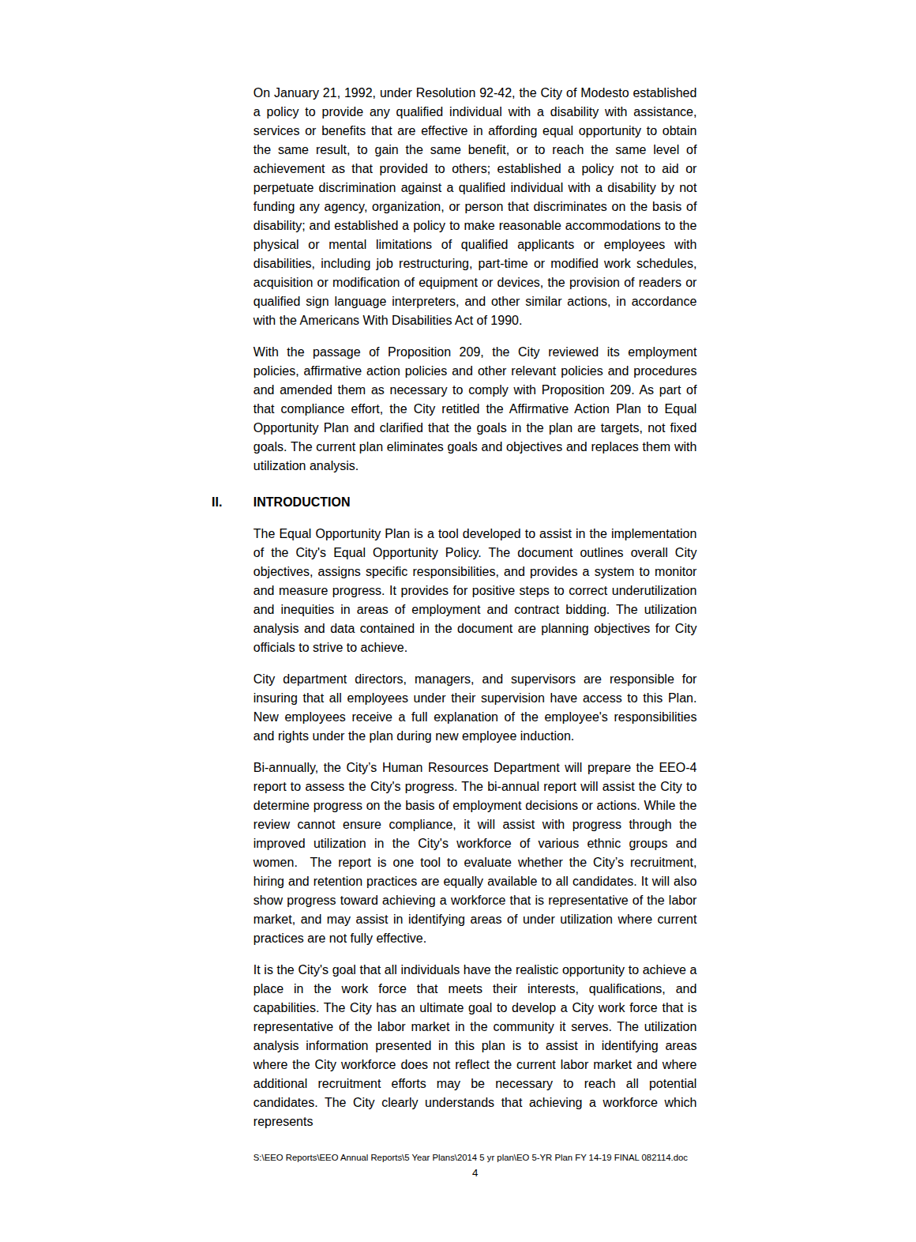On January 21, 1992, under Resolution 92-42, the City of Modesto established a policy to provide any qualified individual with a disability with assistance, services or benefits that are effective in affording equal opportunity to obtain the same result, to gain the same benefit, or to reach the same level of achievement as that provided to others; established a policy not to aid or perpetuate discrimination against a qualified individual with a disability by not funding any agency, organization, or person that discriminates on the basis of disability; and established a policy to make reasonable accommodations to the physical or mental limitations of qualified applicants or employees with disabilities, including job restructuring, part-time or modified work schedules, acquisition or modification of equipment or devices, the provision of readers or qualified sign language interpreters, and other similar actions, in accordance with the Americans With Disabilities Act of 1990.
With the passage of Proposition 209, the City reviewed its employment policies, affirmative action policies and other relevant policies and procedures and amended them as necessary to comply with Proposition 209. As part of that compliance effort, the City retitled the Affirmative Action Plan to Equal Opportunity Plan and clarified that the goals in the plan are targets, not fixed goals. The current plan eliminates goals and objectives and replaces them with utilization analysis.
II. INTRODUCTION
The Equal Opportunity Plan is a tool developed to assist in the implementation of the City's Equal Opportunity Policy. The document outlines overall City objectives, assigns specific responsibilities, and provides a system to monitor and measure progress. It provides for positive steps to correct underutilization and inequities in areas of employment and contract bidding. The utilization analysis and data contained in the document are planning objectives for City officials to strive to achieve.
City department directors, managers, and supervisors are responsible for insuring that all employees under their supervision have access to this Plan. New employees receive a full explanation of the employee's responsibilities and rights under the plan during new employee induction.
Bi-annually, the City’s Human Resources Department will prepare the EEO-4 report to assess the City's progress. The bi-annual report will assist the City to determine progress on the basis of employment decisions or actions. While the review cannot ensure compliance, it will assist with progress through the improved utilization in the City's workforce of various ethnic groups and women. The report is one tool to evaluate whether the City’s recruitment, hiring and retention practices are equally available to all candidates. It will also show progress toward achieving a workforce that is representative of the labor market, and may assist in identifying areas of under utilization where current practices are not fully effective.
It is the City's goal that all individuals have the realistic opportunity to achieve a place in the work force that meets their interests, qualifications, and capabilities. The City has an ultimate goal to develop a City work force that is representative of the labor market in the community it serves. The utilization analysis information presented in this plan is to assist in identifying areas where the City workforce does not reflect the current labor market and where additional recruitment efforts may be necessary to reach all potential candidates. The City clearly understands that achieving a workforce which represents
S:\EEO Reports\EEO Annual Reports\5 Year Plans\2014 5 yr plan\EO 5-YR Plan FY 14-19 FINAL 082114.doc
4